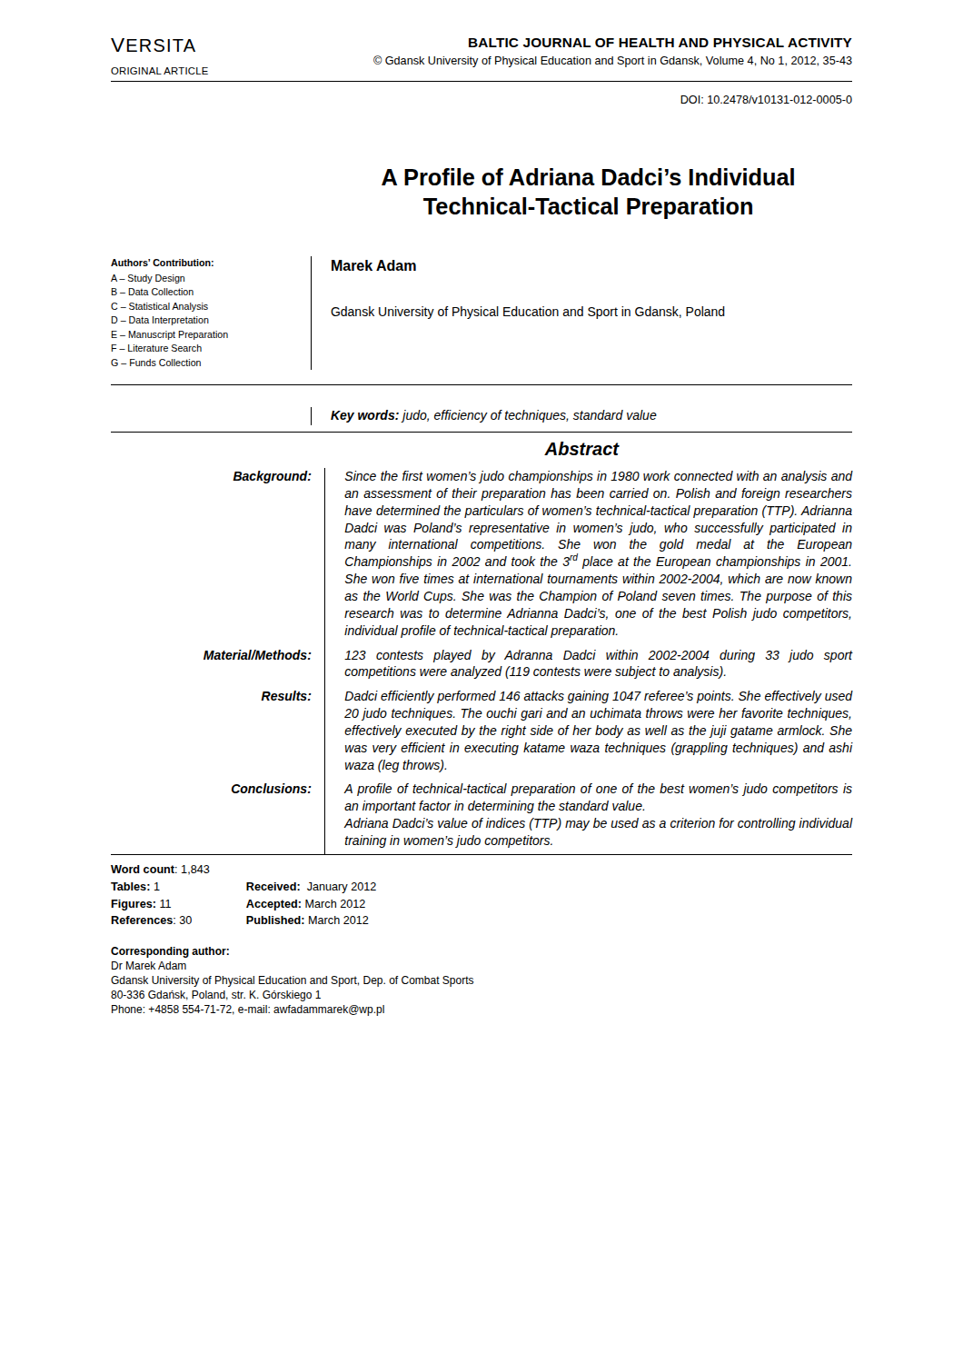VERSITA
ORIGINAL ARTICLE
BALTIC JOURNAL OF HEALTH AND PHYSICAL ACTIVITY
© Gdansk University of Physical Education and Sport in Gdansk, Volume 4, No 1, 2012, 35-43
DOI: 10.2478/v10131-012-0005-0
A Profile of Adriana Dadci’s Individual
Technical-Tactical Preparation
Authors’ Contribution:
A – Study Design
B – Data Collection
C – Statistical Analysis
D – Data Interpretation
E – Manuscript Preparation
F – Literature Search
G – Funds Collection
Marek Adam
Gdansk University of Physical Education and Sport in Gdansk, Poland
Key words: judo, efficiency of techniques, standard value
Abstract
| Background: | Since the first women’s judo championships in 1980 work connected with an analysis and an assessment of their preparation has been carried on. Polish and foreign researchers have determined the particulars of women’s technical-tactical preparation (TTP). Adrianna Dadci was Poland’s representative in women’s judo, who successfully participated in many international competitions. She won the gold medal at the European Championships in 2002 and took the 3 rd place at the European championships in 2001. She won five times at international tournaments within 2002-2004, which are now known as the World Cups. She was the Champion of Poland seven times. The purpose of this research was to determine Adrianna Dadci’s, one of the best Polish judo competitors, individual profile of technical-tactical preparation. |
| Material/Methods: | 123 contests played by Adranna Dadci within 2002-2004 during 33 judo sport competitions were analyzed (119 contests were subject to analysis). |
| Results: | Dadci efficiently performed 146 attacks gaining 1047 referee’s points. She effectively used 20 judo techniques. The ouchi gari and an uchimata throws were her favorite techniques, effectively executed by the right side of her body as well as the juji gatame armlock. She was very efficient in executing katame waza techniques (grappling techniques) and ashi waza (leg throws). |
| Conclusions: | A profile of technical-tactical preparation of one of the best women’s judo competitors is an important factor in determining the standard value. Adriana Dadci’s value of indices (TTP) may be used as a criterion for controlling individual training in women’s judo competitors. |
Word count: 1,843
Tables: 1
Figures: 11
References: 30
Received: January 2012
Accepted: March 2012
Published: March 2012
Corresponding author:
Dr Marek Adam
Gdansk University of Physical Education and Sport, Dep. of Combat Sports
80-336 Gdańsk, Poland, str. K. Górskiego 1
Phone: +4858 554-71-72, e-mail: awfadammarek@wp.pl